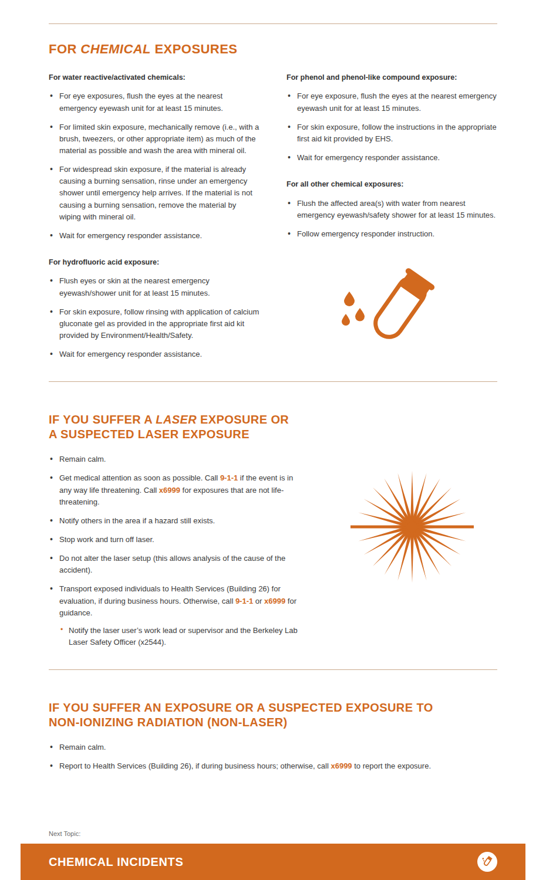For Chemical Exposures
For water reactive/activated chemicals:
For eye exposures, flush the eyes at the nearest emergency eyewash unit for at least 15 minutes.
For limited skin exposure, mechanically remove (i.e., with a brush, tweezers, or other appropriate item) as much of the material as possible and wash the area with mineral oil.
For widespread skin exposure, if the material is already causing a burning sensation, rinse under an emergency shower until emergency help arrives. If the material is not causing a burning sensation, remove the material by wiping with mineral oil.
Wait for emergency responder assistance.
For hydrofluoric acid exposure:
Flush eyes or skin at the nearest emergency eyewash/shower unit for at least 15 minutes.
For skin exposure, follow rinsing with application of calcium gluconate gel as provided in the appropriate first aid kit provided by Environment/Health/Safety.
Wait for emergency responder assistance.
For phenol and phenol-like compound exposure:
For eye exposure, flush the eyes at the nearest emergency eyewash unit for at least 15 minutes.
For skin exposure, follow the instructions in the appropriate first aid kit provided by EHS.
Wait for emergency responder assistance.
For all other chemical exposures:
Flush the affected area(s) with water from nearest emergency eyewash/safety shower for at least 15 minutes.
Follow emergency responder instruction.
If You Suffer a Laser Exposure or
a Suspected Laser Exposure
Remain calm.
Get medical attention as soon as possible. Call 9-1-1 if the event is in any way life threatening. Call x6999 for exposures that are not life-threatening.
Notify others in the area if a hazard still exists.
Stop work and turn off laser.
Do not alter the laser setup (this allows analysis of the cause of the accident).
Transport exposed individuals to Health Services (Building 26) for evaluation, if during business hours. Otherwise, call 9-1-1 or x6999 for guidance.
Notify the laser user’s work lead or supervisor and the Berkeley Lab Laser Safety Officer (x2544).
If You Suffer an Exposure or a Suspected Exposure to
Non-Ionizing Radiation (Non-Laser)
Remain calm.
Report to Health Services (Building 26), if during business hours; otherwise, call x6999 to report the exposure.
Next Topic:
Chemical Incidents